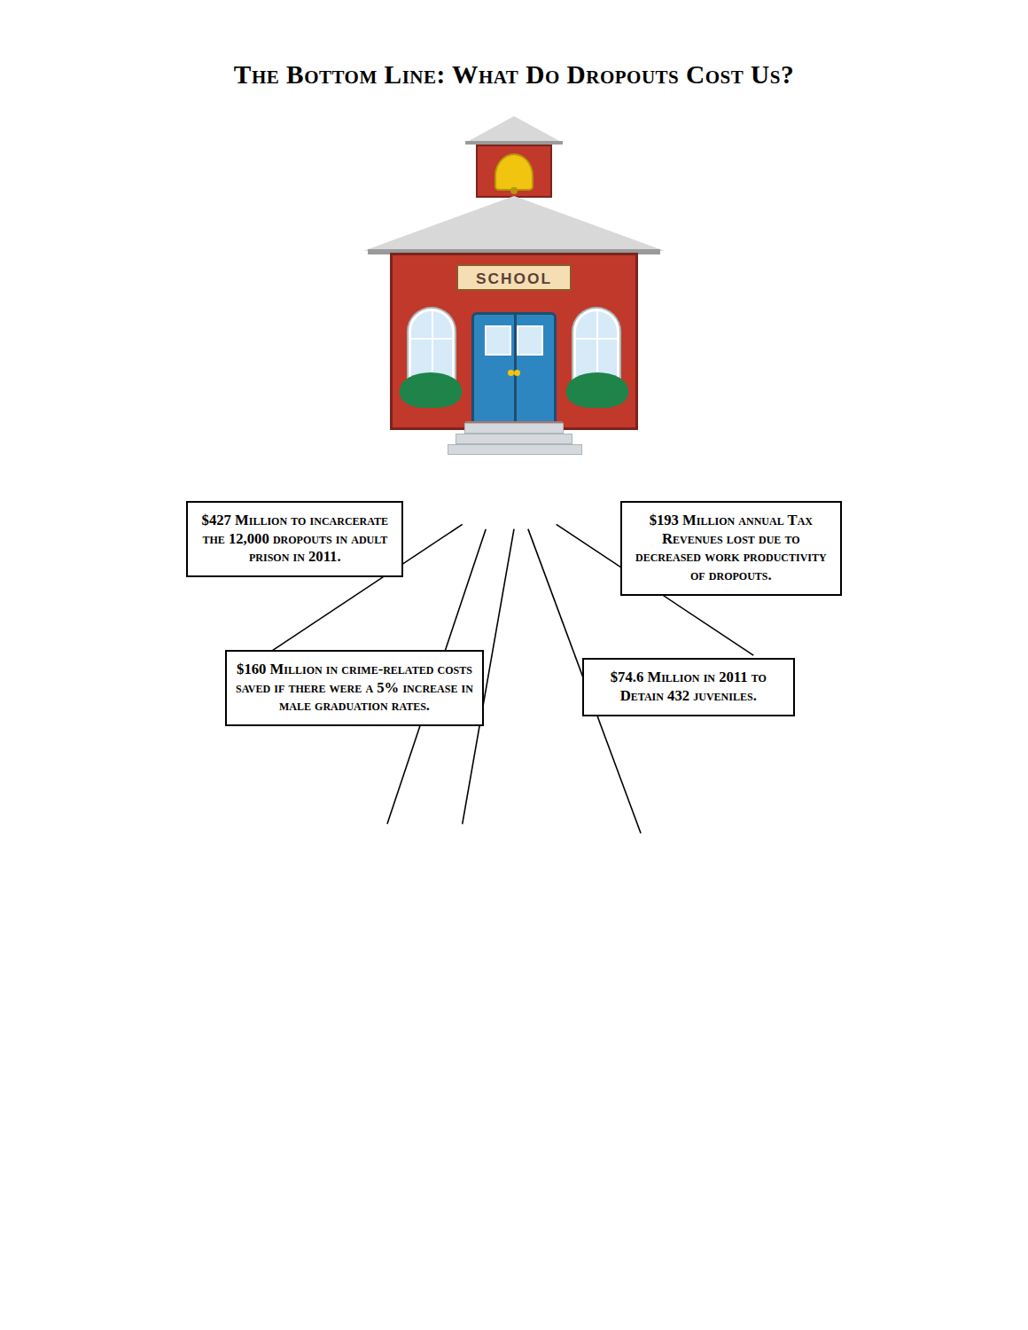The Bottom Line: What Do Dropouts Cost Us?
SCHOOL
WELCOME
$427 Million to incarcerate the 12,000 dropouts in adult prison in 2011.
$193 Million annual Tax Revenues lost due to decreased work productivity of dropouts.
$160 Million in crime-related costs saved if there were a 5% increase in male graduation rates.
$74.6 Million in 2011 to Detain 432 juveniles.